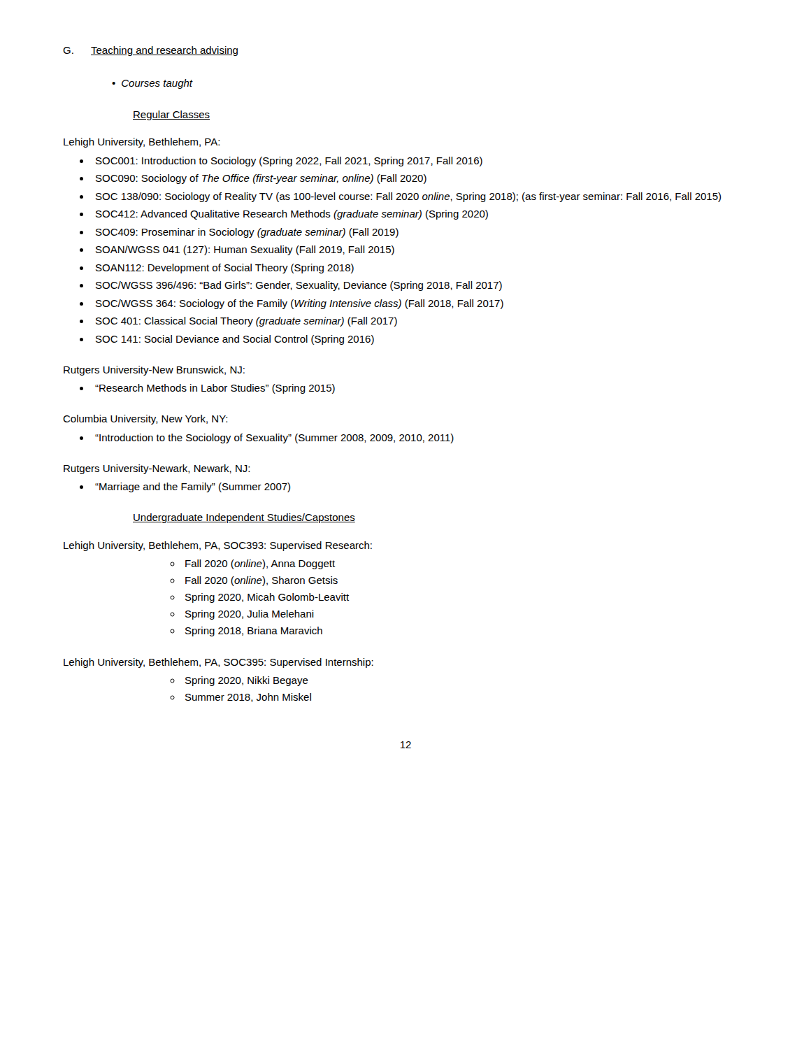G. Teaching and research advising
•Courses taught
Regular Classes
Lehigh University, Bethlehem, PA:
SOC001: Introduction to Sociology (Spring 2022, Fall 2021, Spring 2017, Fall 2016)
SOC090: Sociology of The Office (first-year seminar, online) (Fall 2020)
SOC 138/090: Sociology of Reality TV (as 100-level course: Fall 2020 online, Spring 2018); (as first-year seminar: Fall 2016, Fall 2015)
SOC412: Advanced Qualitative Research Methods (graduate seminar) (Spring 2020)
SOC409: Proseminar in Sociology (graduate seminar) (Fall 2019)
SOAN/WGSS 041 (127): Human Sexuality (Fall 2019, Fall 2015)
SOAN112: Development of Social Theory (Spring 2018)
SOC/WGSS 396/496: “Bad Girls”: Gender, Sexuality, Deviance (Spring 2018, Fall 2017)
SOC/WGSS 364: Sociology of the Family (Writing Intensive class) (Fall 2018, Fall 2017)
SOC 401: Classical Social Theory (graduate seminar) (Fall 2017)
SOC 141: Social Deviance and Social Control (Spring 2016)
Rutgers University-New Brunswick, NJ:
“Research Methods in Labor Studies” (Spring 2015)
Columbia University, New York, NY:
“Introduction to the Sociology of Sexuality” (Summer 2008, 2009, 2010, 2011)
Rutgers University-Newark, Newark, NJ:
“Marriage and the Family” (Summer 2007)
Undergraduate Independent Studies/Capstones
Lehigh University, Bethlehem, PA, SOC393: Supervised Research:
Fall 2020 (online), Anna Doggett
Fall 2020 (online), Sharon Getsis
Spring 2020, Micah Golomb-Leavitt
Spring 2020, Julia Melehani
Spring 2018, Briana Maravich
Lehigh University, Bethlehem, PA, SOC395: Supervised Internship:
Spring 2020, Nikki Begaye
Summer 2018, John Miskel
12